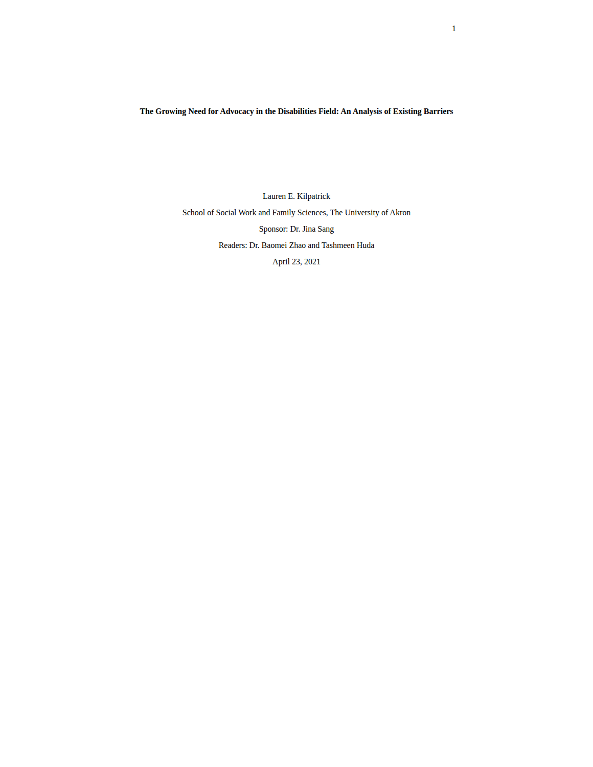1
The Growing Need for Advocacy in the Disabilities Field: An Analysis of Existing Barriers
Lauren E. Kilpatrick
School of Social Work and Family Sciences, The University of Akron
Sponsor: Dr. Jina Sang
Readers: Dr. Baomei Zhao and Tashmeen Huda
April 23, 2021